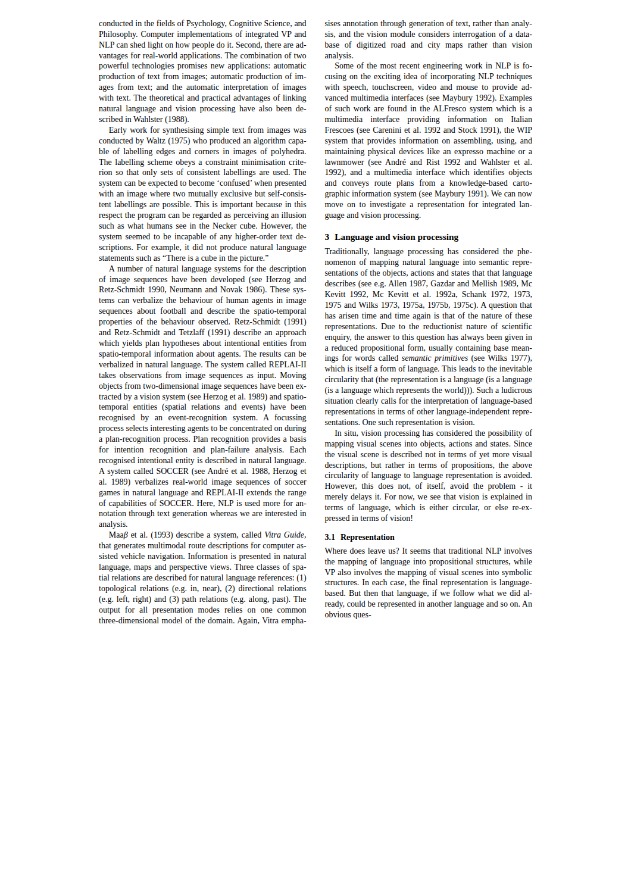conducted in the fields of Psychology, Cognitive Science, and Philosophy. Computer implementations of integrated VP and NLP can shed light on how people do it. Second, there are advantages for real-world applications. The combination of two powerful technologies promises new applications: automatic production of text from images; automatic production of images from text; and the automatic interpretation of images with text. The theoretical and practical advantages of linking natural language and vision processing have also been described in Wahlster (1988).
Early work for synthesising simple text from images was conducted by Waltz (1975) who produced an algorithm capable of labelling edges and corners in images of polyhedra. The labelling scheme obeys a constraint minimisation criterion so that only sets of consistent labellings are used. The system can be expected to become ‘confused’ when presented with an image where two mutually exclusive but self-consistent labellings are possible. This is important because in this respect the program can be regarded as perceiving an illusion such as what humans see in the Necker cube. However, the system seemed to be incapable of any higher-order text descriptions. For example, it did not produce natural language statements such as “There is a cube in the picture.”
A number of natural language systems for the description of image sequences have been developed (see Herzog and Retz-Schmidt 1990, Neumann and Novak 1986). These systems can verbalize the behaviour of human agents in image sequences about football and describe the spatio-temporal properties of the behaviour observed. Retz-Schmidt (1991) and Retz-Schmidt and Tetzlaff (1991) describe an approach which yields plan hypotheses about intentional entities from spatio-temporal information about agents. The results can be verbalized in natural language. The system called REPLAI-II takes observations from image sequences as input. Moving objects from two-dimensional image sequences have been extracted by a vision system (see Herzog et al. 1989) and spatio-temporal entities (spatial relations and events) have been recognised by an event-recognition system. A focussing process selects interesting agents to be concentrated on during a plan-recognition process. Plan recognition provides a basis for intention recognition and plan-failure analysis. Each recognised intentional entity is described in natural language. A system called SOCCER (see André et al. 1988, Herzog et al. 1989) verbalizes real-world image sequences of soccer games in natural language and REPLAI-II extends the range of capabilities of SOCCER. Here, NLP is used more for annotation through text generation whereas we are interested in analysis.
Maaβ et al. (1993) describe a system, called Vitra Guide, that generates multimodal route descriptions for computer assisted vehicle navigation. Information is presented in natural language, maps and perspective views. Three classes of spatial relations are described for natural language references: (1) topological relations (e.g. in, near), (2) directional relations (e.g. left, right) and (3) path relations (e.g. along, past). The output for all presentation modes relies on one common three-dimensional model of the domain. Again, Vitra emphasises annotation through generation of text, rather than analysis, and the vision module considers interrogation of a database of digitized road and city maps rather than vision analysis.
Some of the most recent engineering work in NLP is focusing on the exciting idea of incorporating NLP techniques with speech, touchscreen, video and mouse to provide advanced multimedia interfaces (see Maybury 1992). Examples of such work are found in the ALFresco system which is a multimedia interface providing information on Italian Frescoes (see Carenini et al. 1992 and Stock 1991), the WIP system that provides information on assembling, using, and maintaining physical devices like an expresso machine or a lawnmower (see André and Rist 1992 and Wahlster et al. 1992), and a multimedia interface which identifies objects and conveys route plans from a knowledge-based cartographic information system (see Maybury 1991). We can now move on to investigate a representation for integrated language and vision processing.
3 Language and vision processing
Traditionally, language processing has considered the phenomenon of mapping natural language into semantic representations of the objects, actions and states that that language describes (see e.g. Allen 1987, Gazdar and Mellish 1989, Mc Kevitt 1992, Mc Kevitt et al. 1992a, Schank 1972, 1973, 1975 and Wilks 1973, 1975a, 1975b, 1975c). A question that has arisen time and time again is that of the nature of these representations. Due to the reductionist nature of scientific enquiry, the answer to this question has always been given in a reduced propositional form, usually containing base meanings for words called semantic primitives (see Wilks 1977), which is itself a form of language. This leads to the inevitable circularity that (the representation is a language (is a language (is a language which represents the world))). Such a ludicrous situation clearly calls for the interpretation of language-based representations in terms of other language-independent representations. One such representation is vision.
In situ, vision processing has considered the possibility of mapping visual scenes into objects, actions and states. Since the visual scene is described not in terms of yet more visual descriptions, but rather in terms of propositions, the above circularity of language to language representation is avoided. However, this does not, of itself, avoid the problem - it merely delays it. For now, we see that vision is explained in terms of language, which is either circular, or else re-expressed in terms of vision!
3.1 Representation
Where does leave us? It seems that traditional NLP involves the mapping of language into propositional structures, while VP also involves the mapping of visual scenes into symbolic structures. In each case, the final representation is language-based. But then that language, if we follow what we did already, could be represented in another language and so on. An obvious ques-